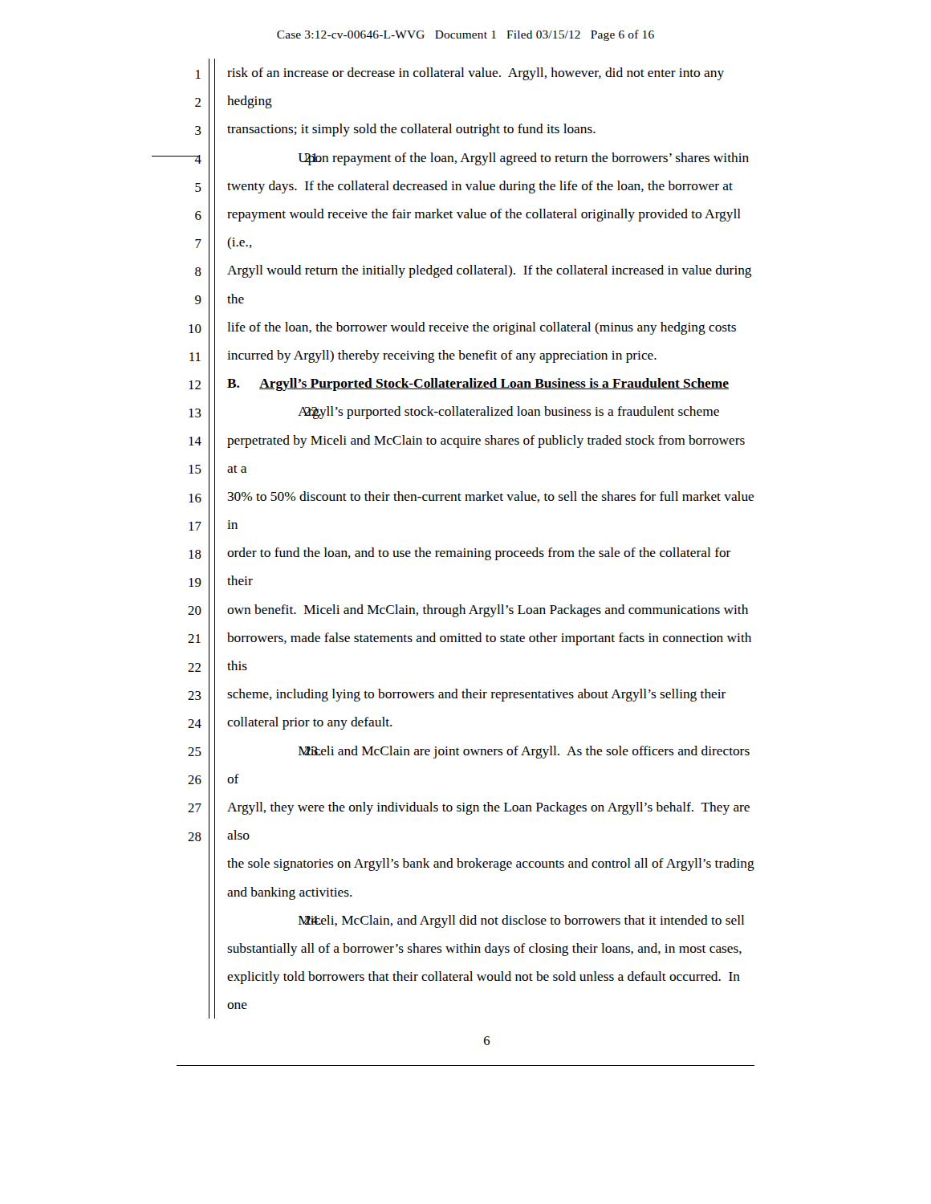Case 3:12-cv-00646-L-WVG Document 1 Filed 03/15/12 Page 6 of 16
1
2
3
4
5
6
7
8
9
10
11
12
13
14
15
16
17
18
19
20
21
22
23
24
25
26
27
28
risk of an increase or decrease in collateral value. Argyll, however, did not enter into any hedging
transactions; it simply sold the collateral outright to fund its loans.
21. Upon repayment of the loan, Argyll agreed to return the borrowers’ shares within
twenty days. If the collateral decreased in value during the life of the loan, the borrower at
repayment would receive the fair market value of the collateral originally provided to Argyll (i.e.,
Argyll would return the initially pledged collateral). If the collateral increased in value during the
life of the loan, the borrower would receive the original collateral (minus any hedging costs
incurred by Argyll) thereby receiving the benefit of any appreciation in price.
B. Argyll’s Purported Stock-Collateralized Loan Business is a Fraudulent Scheme
22. Argyll’s purported stock-collateralized loan business is a fraudulent scheme
perpetrated by Miceli and McClain to acquire shares of publicly traded stock from borrowers at a
30% to 50% discount to their then-current market value, to sell the shares for full market value in
order to fund the loan, and to use the remaining proceeds from the sale of the collateral for their
own benefit. Miceli and McClain, through Argyll’s Loan Packages and communications with
borrowers, made false statements and omitted to state other important facts in connection with this
scheme, including lying to borrowers and their representatives about Argyll’s selling their
collateral prior to any default.
23. Miceli and McClain are joint owners of Argyll. As the sole officers and directors of
Argyll, they were the only individuals to sign the Loan Packages on Argyll’s behalf. They are also
the sole signatories on Argyll’s bank and brokerage accounts and control all of Argyll’s trading
and banking activities.
24. Miceli, McClain, and Argyll did not disclose to borrowers that it intended to sell
substantially all of a borrower’s shares within days of closing their loans, and, in most cases,
explicitly told borrowers that their collateral would not be sold unless a default occurred. In one
6